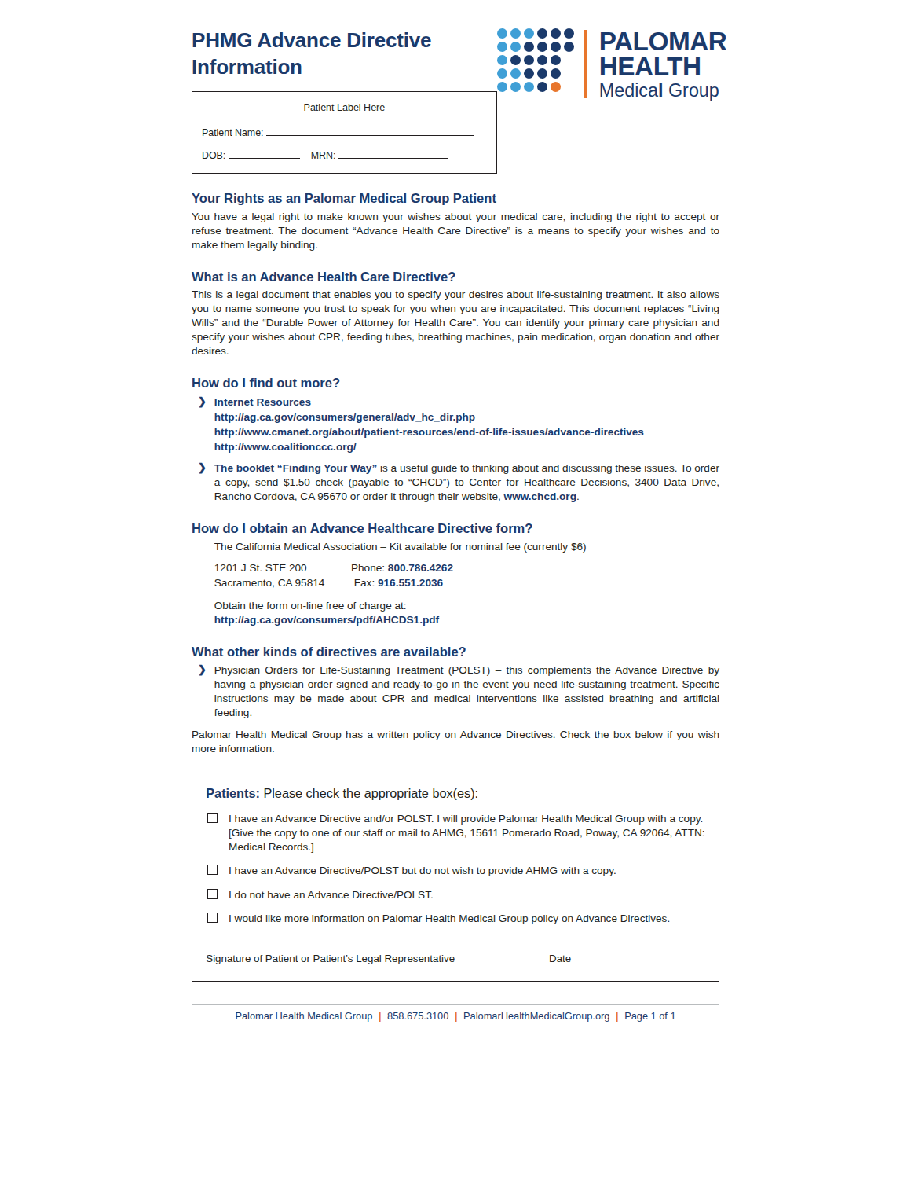PHMG Advance Directive Information
Patient Label Here
Patient Name:
DOB: MRN:
PALOMAR HEALTH Medical Group
Your Rights as an Palomar Medical Group Patient
You have a legal right to make known your wishes about your medical care, including the right to accept or refuse treatment. The document “Advance Health Care Directive” is a means to specify your wishes and to make them legally binding.
What is an Advance Health Care Directive?
This is a legal document that enables you to specify your desires about life-sustaining treatment. It also allows you to name someone you trust to speak for you when you are incapacitated. This document replaces “Living Wills” and the “Durable Power of Attorney for Health Care”. You can identify your primary care physician and specify your wishes about CPR, feeding tubes, breathing machines, pain medication, organ donation and other desires.
How do I find out more?
Internet Resources
http://ag.ca.gov/consumers/general/adv_hc_dir.php
http://www.cmanet.org/about/patient-resources/end-of-life-issues/advance-directives
http://www.coalitionccc.org/
The booklet “Finding Your Way” is a useful guide to thinking about and discussing these issues. To order a copy, send $1.50 check (payable to “CHCD”) to Center for Healthcare Decisions, 3400 Data Drive, Rancho Cordova, CA 95670 or order it through their website, www.chcd.org.
How do I obtain an Advance Healthcare Directive form?
The California Medical Association – Kit available for nominal fee (currently $6)
| 1201 J St. STE 200 | Phone: 800.786.4262 |
| Sacramento, CA 95814 | Fax: 916.551.2036 |
Obtain the form on-line free of charge at:
http://ag.ca.gov/consumers/pdf/AHCDS1.pdf
What other kinds of directives are available?
Physician Orders for Life-Sustaining Treatment (POLST) – this complements the Advance Directive by having a physician order signed and ready-to-go in the event you need life-sustaining treatment. Specific instructions may be made about CPR and medical interventions like assisted breathing and artificial feeding.
Palomar Health Medical Group has a written policy on Advance Directives. Check the box below if you wish more information.
Patients: Please check the appropriate box(es):
I have an Advance Directive and/or POLST. I will provide Palomar Health Medical Group with a copy. [Give the copy to one of our staff or mail to AHMG, 15611 Pomerado Road, Poway, CA 92064, ATTN: Medical Records.]
I have an Advance Directive/POLST but do not wish to provide AHMG with a copy.
I do not have an Advance Directive/POLST.
I would like more information on Palomar Health Medical Group policy on Advance Directives.
Signature of Patient or Patient’s Legal Representative
Date
Palomar Health Medical Group | 858.675.3100 | PalomarHealthMedicalGroup.org | Page 1 of 1